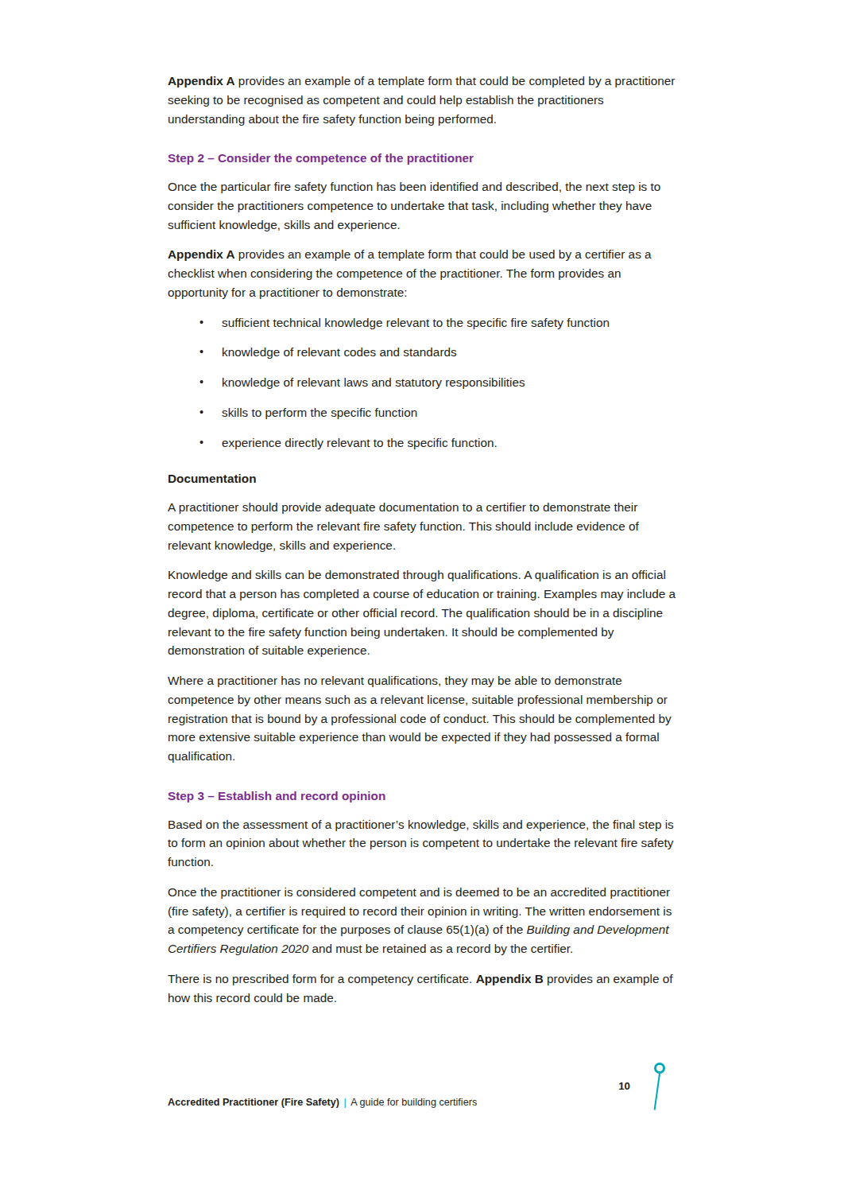Appendix A provides an example of a template form that could be completed by a practitioner seeking to be recognised as competent and could help establish the practitioners understanding about the fire safety function being performed.
Step 2 – Consider the competence of the practitioner
Once the particular fire safety function has been identified and described, the next step is to consider the practitioners competence to undertake that task, including whether they have sufficient knowledge, skills and experience.
Appendix A provides an example of a template form that could be used by a certifier as a checklist when considering the competence of the practitioner. The form provides an opportunity for a practitioner to demonstrate:
sufficient technical knowledge relevant to the specific fire safety function
knowledge of relevant codes and standards
knowledge of relevant laws and statutory responsibilities
skills to perform the specific function
experience directly relevant to the specific function.
Documentation
A practitioner should provide adequate documentation to a certifier to demonstrate their competence to perform the relevant fire safety function. This should include evidence of relevant knowledge, skills and experience.
Knowledge and skills can be demonstrated through qualifications. A qualification is an official record that a person has completed a course of education or training. Examples may include a degree, diploma, certificate or other official record. The qualification should be in a discipline relevant to the fire safety function being undertaken. It should be complemented by demonstration of suitable experience.
Where a practitioner has no relevant qualifications, they may be able to demonstrate competence by other means such as a relevant license, suitable professional membership or registration that is bound by a professional code of conduct. This should be complemented by more extensive suitable experience than would be expected if they had possessed a formal qualification.
Step 3 – Establish and record opinion
Based on the assessment of a practitioner’s knowledge, skills and experience, the final step is to form an opinion about whether the person is competent to undertake the relevant fire safety function.
Once the practitioner is considered competent and is deemed to be an accredited practitioner (fire safety), a certifier is required to record their opinion in writing. The written endorsement is a competency certificate for the purposes of clause 65(1)(a) of the Building and Development Certifiers Regulation 2020 and must be retained as a record by the certifier.
There is no prescribed form for a competency certificate. Appendix B provides an example of how this record could be made.
Accredited Practitioner (Fire Safety) | A guide for building certifiers
10